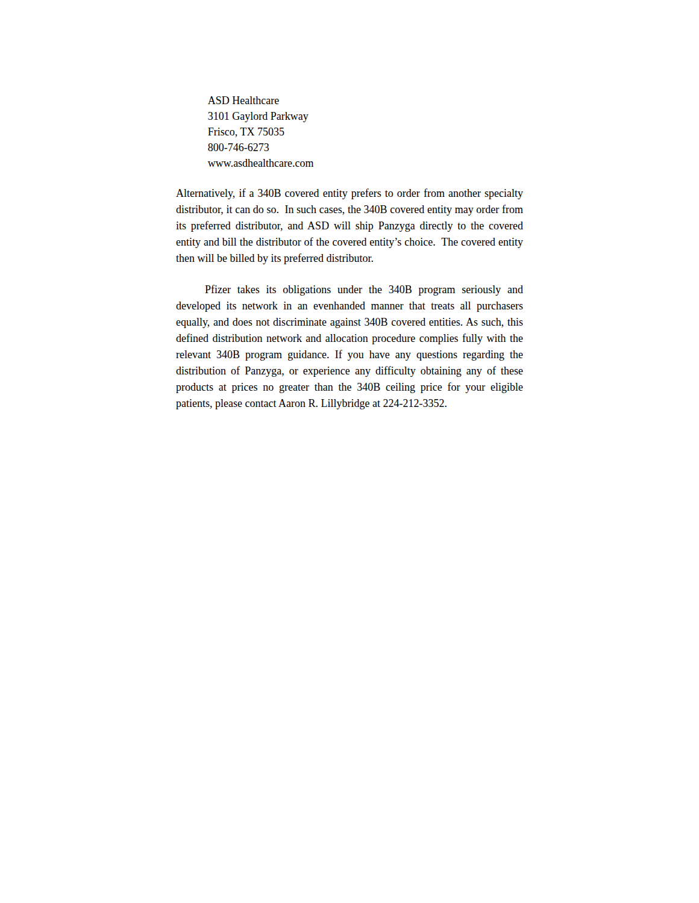ASD Healthcare
3101 Gaylord Parkway
Frisco, TX 75035
800-746-6273
www.asdhealthcare.com
Alternatively, if a 340B covered entity prefers to order from another specialty distributor, it can do so. In such cases, the 340B covered entity may order from its preferred distributor, and ASD will ship Panzyga directly to the covered entity and bill the distributor of the covered entity’s choice. The covered entity then will be billed by its preferred distributor.
Pfizer takes its obligations under the 340B program seriously and developed its network in an evenhanded manner that treats all purchasers equally, and does not discriminate against 340B covered entities. As such, this defined distribution network and allocation procedure complies fully with the relevant 340B program guidance. If you have any questions regarding the distribution of Panzyga, or experience any difficulty obtaining any of these products at prices no greater than the 340B ceiling price for your eligible patients, please contact Aaron R. Lillybridge at 224-212-3352.